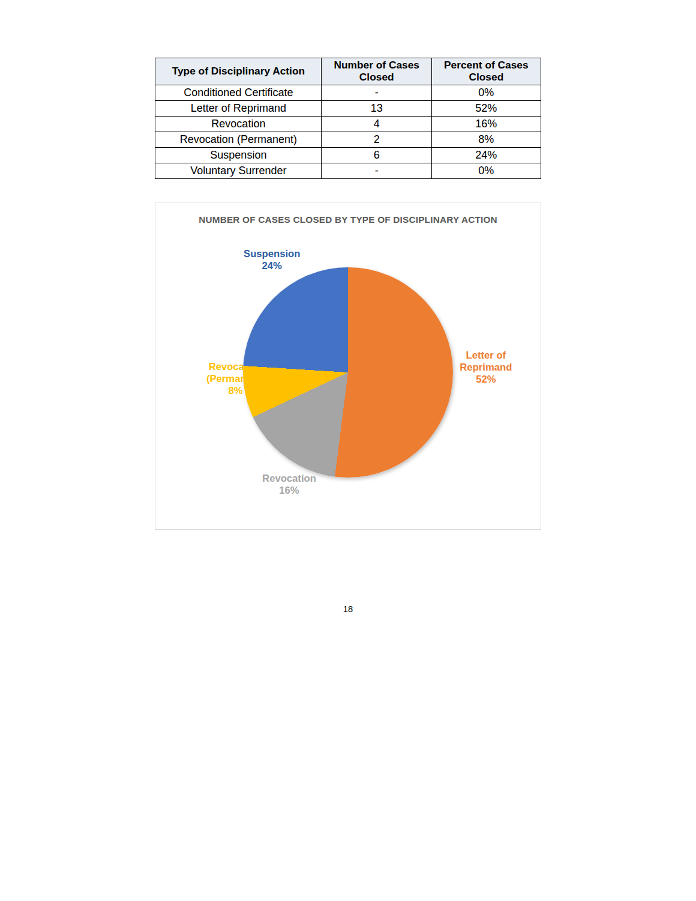| Type of Disciplinary Action | Number of Cases Closed | Percent of Cases Closed |
| --- | --- | --- |
| Conditioned Certificate | - | 0% |
| Letter of Reprimand | 13 | 52% |
| Revocation | 4 | 16% |
| Revocation (Permanent) | 2 | 8% |
| Suspension | 6 | 24% |
| Voluntary Surrender | - | 0% |
NUMBER OF CASES CLOSED BY TYPE OF DISCIPLINARY ACTION
Suspension
24%
Letter of
Reprimand
52%
Revocation
(Permanent)
8%
Revocation
16%
18